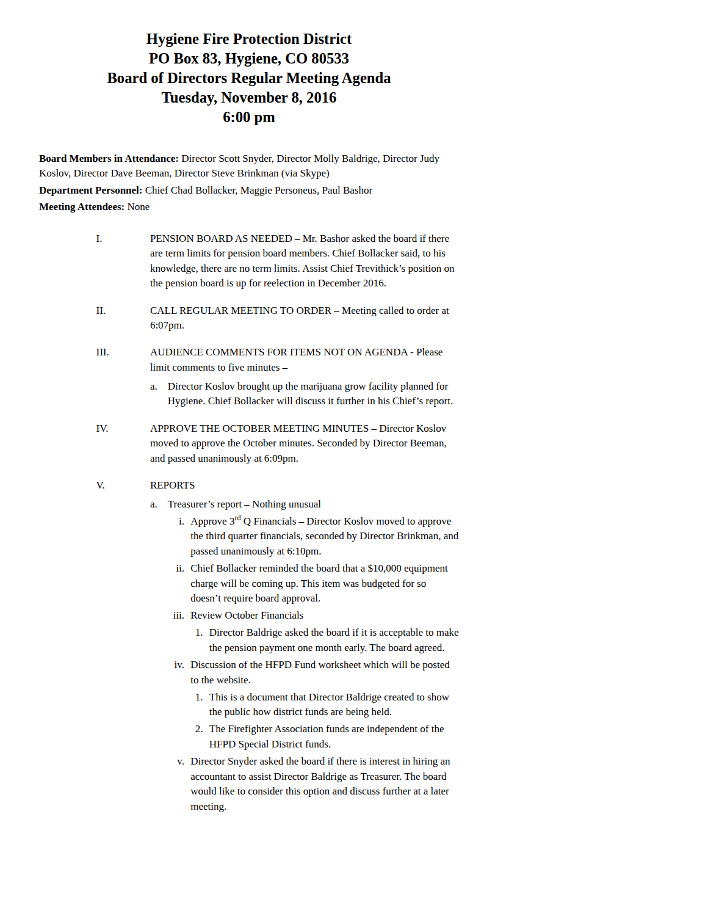Hygiene Fire Protection District
PO Box 83, Hygiene, CO 80533
Board of Directors Regular Meeting Agenda
Tuesday, November 8, 2016
6:00 pm
Board Members in Attendance: Director Scott Snyder, Director Molly Baldrige, Director Judy Koslov, Director Dave Beeman, Director Steve Brinkman (via Skype)
Department Personnel: Chief Chad Bollacker, Maggie Personeus, Paul Bashor
Meeting Attendees: None
PENSION BOARD AS NEEDED – Mr. Bashor asked the board if there are term limits for pension board members. Chief Bollacker said, to his knowledge, there are no term limits. Assist Chief Trevithick’s position on the pension board is up for reelection in December 2016.
CALL REGULAR MEETING TO ORDER – Meeting called to order at 6:07pm.
AUDIENCE COMMENTS FOR ITEMS NOT ON AGENDA - Please limit comments to five minutes –
Director Koslov brought up the marijuana grow facility planned for Hygiene. Chief Bollacker will discuss it further in his Chief’s report.
APPROVE THE OCTOBER MEETING MINUTES – Director Koslov moved to approve the October minutes. Seconded by Director Beeman, and passed unanimously at 6:09pm.
REPORTS
Treasurer’s report – Nothing unusual
Approve 3rd Q Financials – Director Koslov moved to approve the third quarter financials, seconded by Director Brinkman, and passed unanimously at 6:10pm.
Chief Bollacker reminded the board that a $10,000 equipment charge will be coming up. This item was budgeted for so doesn’t require board approval.
Review October Financials
Director Baldrige asked the board if it is acceptable to make the pension payment one month early. The board agreed.
Discussion of the HFPD Fund worksheet which will be posted to the website.
This is a document that Director Baldrige created to show the public how district funds are being held.
The Firefighter Association funds are independent of the HFPD Special District funds.
Director Snyder asked the board if there is interest in hiring an accountant to assist Director Baldrige as Treasurer. The board would like to consider this option and discuss further at a later meeting.